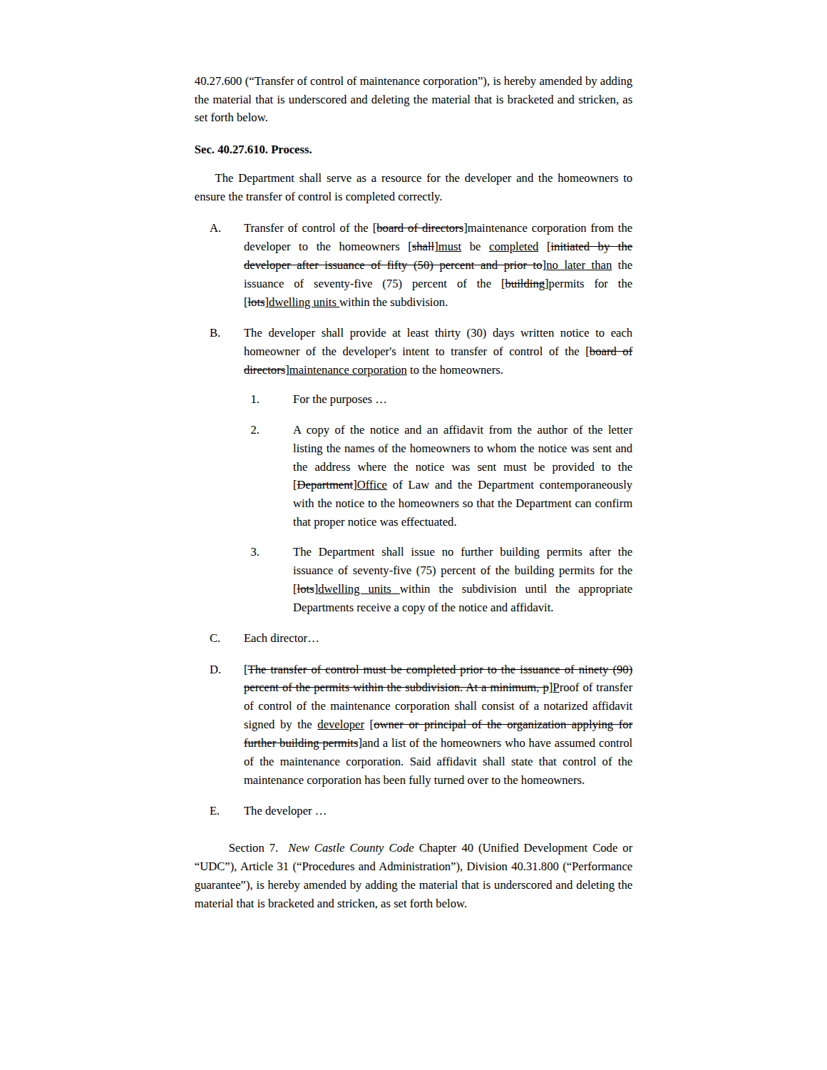40.27.600 (“Transfer of control of maintenance corporation”), is hereby amended by adding the material that is underscored and deleting the material that is bracketed and stricken, as set forth below.
Sec. 40.27.610. Process.
The Department shall serve as a resource for the developer and the homeowners to ensure the transfer of control is completed correctly.
A.
Transfer of control of the [board of directors]maintenance corporation from the developer to the homeowners [shall]must be completed [initiated by the developer after issuance of fifty (50) percent and prior to]no later than the issuance of seventy-five (75) percent of the [building]permits for the [lots]dwelling units within the subdivision.
B.
The developer shall provide at least thirty (30) days written notice to each homeowner of the developer's intent to transfer of control of the [board of directors]maintenance corporation to the homeowners.
1.
For the purposes …
2.
A copy of the notice and an affidavit from the author of the letter listing the names of the homeowners to whom the notice was sent and the address where the notice was sent must be provided to the [Department]Office of Law and the Department contemporaneously with the notice to the homeowners so that the Department can confirm that proper notice was effectuated.
3.
The Department shall issue no further building permits after the issuance of seventy-five (75) percent of the building permits for the [lots]dwelling units within the subdivision until the appropriate Departments receive a copy of the notice and affidavit.
C.
Each director…
D.
[The transfer of control must be completed prior to the issuance of ninety (90) percent of the permits within the subdivision. At a minimum, p]Proof of transfer of control of the maintenance corporation shall consist of a notarized affidavit signed by the developer [owner or principal of the organization applying for further building permits]and a list of the homeowners who have assumed control of the maintenance corporation. Said affidavit shall state that control of the maintenance corporation has been fully turned over to the homeowners.
E.
The developer …
Section 7. New Castle County Code Chapter 40 (Unified Development Code or “UDC”), Article 31 (“Procedures and Administration”), Division 40.31.800 (“Performance guarantee”), is hereby amended by adding the material that is underscored and deleting the material that is bracketed and stricken, as set forth below.